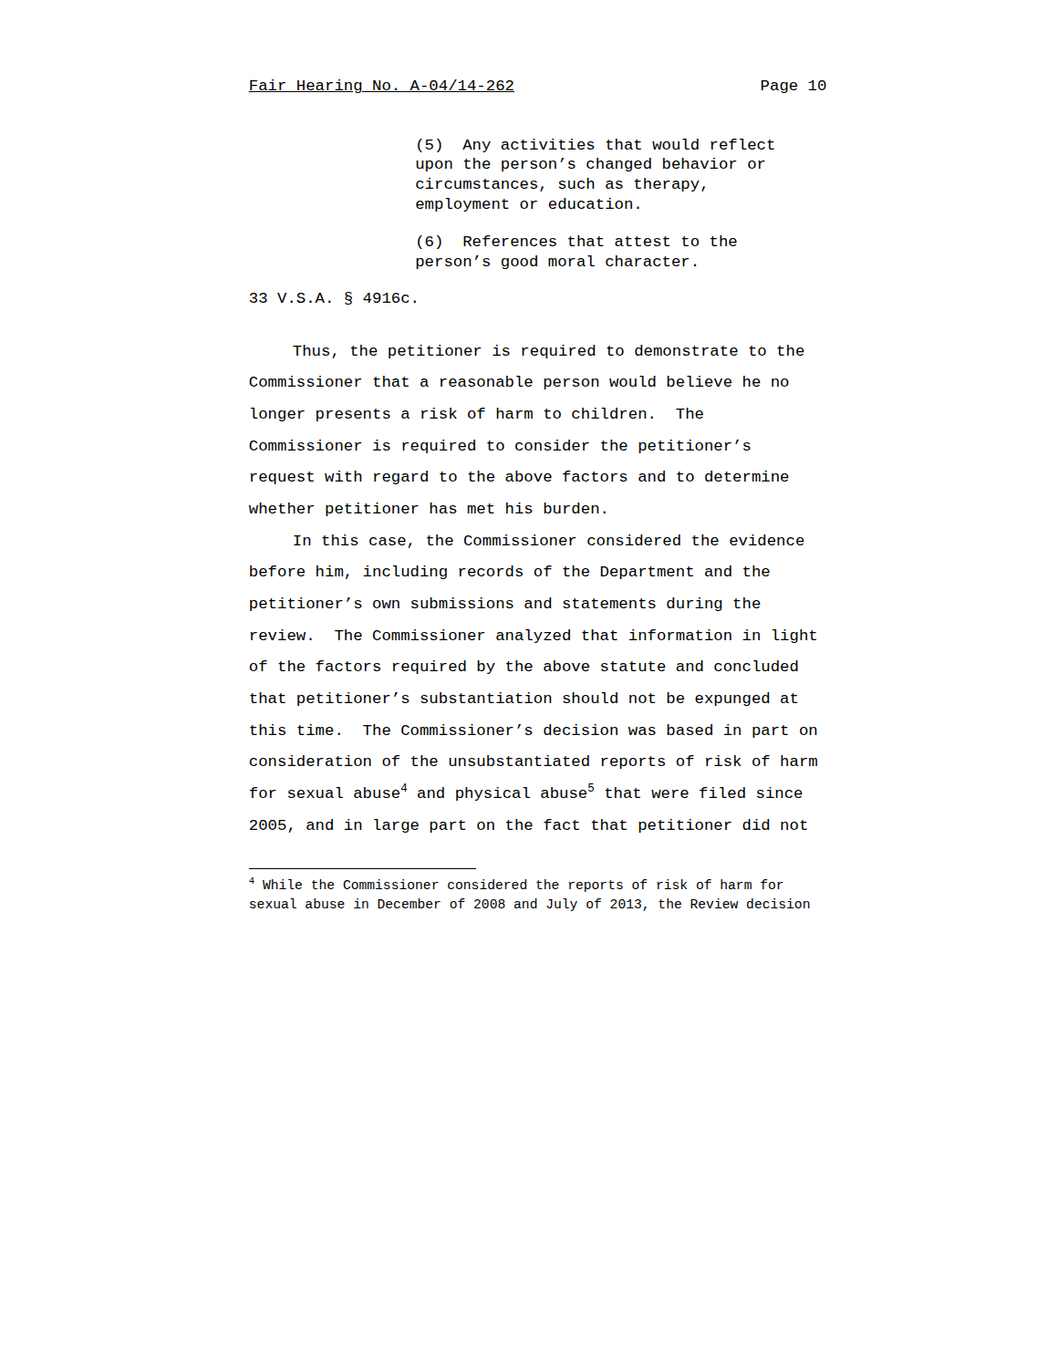Fair Hearing No. A-04/14-262 Page 10
(5) Any activities that would reflect upon the person’s changed behavior or circumstances, such as therapy, employment or education.
(6) References that attest to the person’s good moral character.
33 V.S.A. § 4916c.
Thus, the petitioner is required to demonstrate to the Commissioner that a reasonable person would believe he no longer presents a risk of harm to children. The Commissioner is required to consider the petitioner’s request with regard to the above factors and to determine whether petitioner has met his burden.
In this case, the Commissioner considered the evidence before him, including records of the Department and the petitioner’s own submissions and statements during the review. The Commissioner analyzed that information in light of the factors required by the above statute and concluded that petitioner’s substantiation should not be expunged at this time. The Commissioner’s decision was based in part on consideration of the unsubstantiated reports of risk of harm for sexual abuse4 and physical abuse5 that were filed since 2005, and in large part on the fact that petitioner did not
4 While the Commissioner considered the reports of risk of harm for sexual abuse in December of 2008 and July of 2013, the Review decision